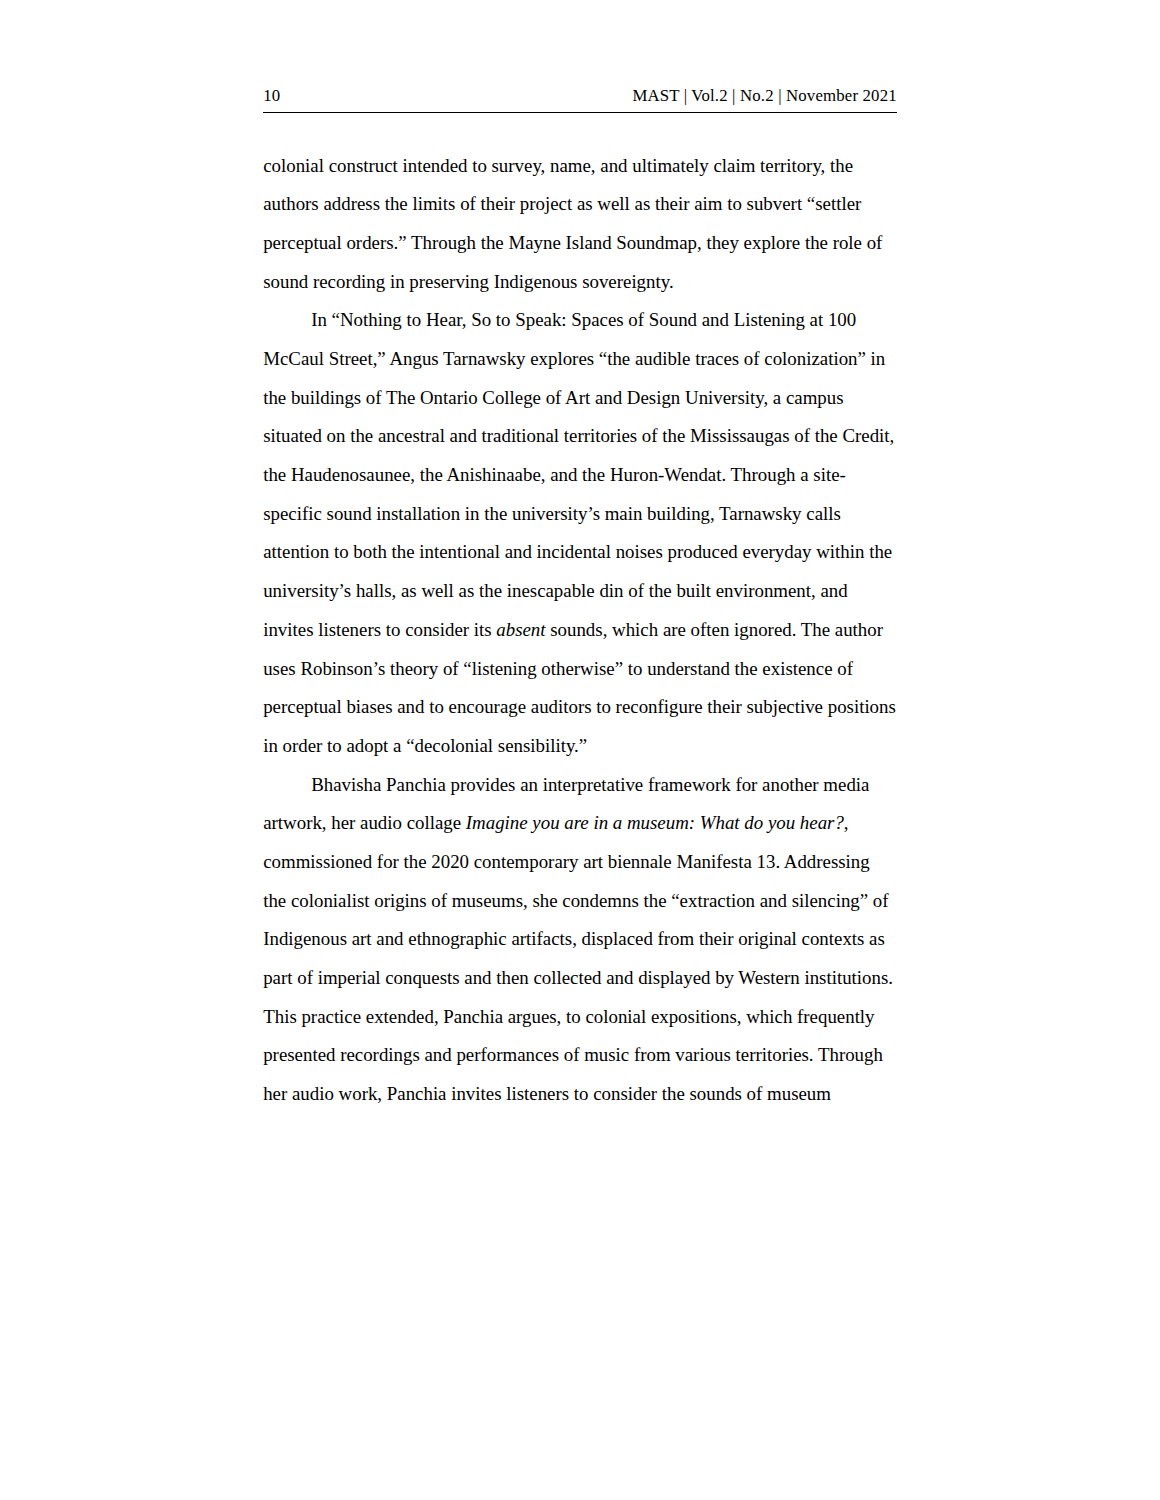10 MAST | Vol.2 | No.2 | November 2021
colonial construct intended to survey, name, and ultimately claim territory, the authors address the limits of their project as well as their aim to subvert “settler perceptual orders.” Through the Mayne Island Soundmap, they explore the role of sound recording in preserving Indigenous sovereignty.
In “Nothing to Hear, So to Speak: Spaces of Sound and Listening at 100 McCaul Street,” Angus Tarnawsky explores “the audible traces of colonization” in the buildings of The Ontario College of Art and Design University, a campus situated on the ancestral and traditional territories of the Mississaugas of the Credit, the Haudenosaunee, the Anishinaabe, and the Huron-Wendat. Through a site-specific sound installation in the university’s main building, Tarnawsky calls attention to both the intentional and incidental noises produced everyday within the university’s halls, as well as the inescapable din of the built environment, and invites listeners to consider its absent sounds, which are often ignored. The author uses Robinson’s theory of “listening otherwise” to understand the existence of perceptual biases and to encourage auditors to reconfigure their subjective positions in order to adopt a “decolonial sensibility.”
Bhavisha Panchia provides an interpretative framework for another media artwork, her audio collage Imagine you are in a museum: What do you hear?, commissioned for the 2020 contemporary art biennale Manifesta 13. Addressing the colonialist origins of museums, she condemns the “extraction and silencing” of Indigenous art and ethnographic artifacts, displaced from their original contexts as part of imperial conquests and then collected and displayed by Western institutions. This practice extended, Panchia argues, to colonial expositions, which frequently presented recordings and performances of music from various territories. Through her audio work, Panchia invites listeners to consider the sounds of museum